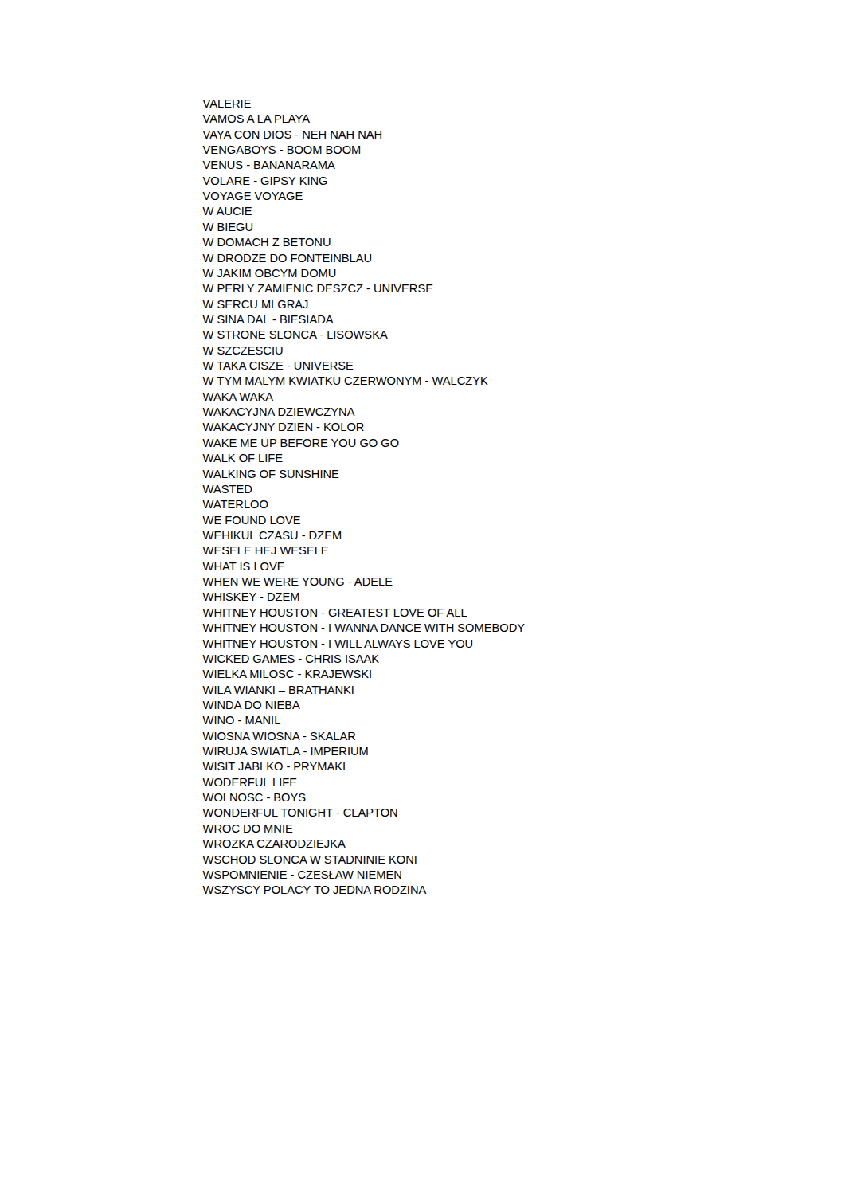VALERIE
VAMOS A LA PLAYA
VAYA CON DIOS - NEH NAH NAH
VENGABOYS - BOOM BOOM
VENUS - BANANARAMA
VOLARE - GIPSY KING
VOYAGE VOYAGE
W AUCIE
W BIEGU
W DOMACH Z BETONU
W DRODZE DO FONTEINBLAU
W JAKIM OBCYM DOMU
W PERLY ZAMIENIC DESZCZ - UNIVERSE
W SERCU MI GRAJ
W SINA DAL - BIESIADA
W STRONE SLONCA - LISOWSKA
W SZCZESCIU
W TAKA CISZE - UNIVERSE
W TYM MALYM KWIATKU CZERWONYM - WALCZYK
WAKA WAKA
WAKACYJNA DZIEWCZYNA
WAKACYJNY DZIEN - KOLOR
WAKE ME UP BEFORE YOU GO GO
WALK OF LIFE
WALKING OF SUNSHINE
WASTED
WATERLOO
WE FOUND LOVE
WEHIKUL CZASU - DZEM
WESELE HEJ WESELE
WHAT IS LOVE
WHEN WE WERE YOUNG - ADELE
WHISKEY - DZEM
WHITNEY HOUSTON - GREATEST LOVE OF ALL
WHITNEY HOUSTON - I WANNA DANCE WITH SOMEBODY
WHITNEY HOUSTON - I WILL ALWAYS LOVE YOU
WICKED GAMES - CHRIS ISAAK
WIELKA MILOSC - KRAJEWSKI
WILA WIANKI – BRATHANKI
WINDA DO NIEBA
WINO - MANIL
WIOSNA WIOSNA - SKALAR
WIRUJA SWIATLA - IMPERIUM
WISIT JABLKO - PRYMAKI
WODERFUL LIFE
WOLNOSC - BOYS
WONDERFUL TONIGHT - CLAPTON
WROC DO MNIE
WROZKA CZARODZIEJKA
WSCHOD SLONCA W STADNINIE KONI
WSPOMNIENIE - CZESŁAW NIEMEN
WSZYSCY POLACY TO JEDNA RODZINA